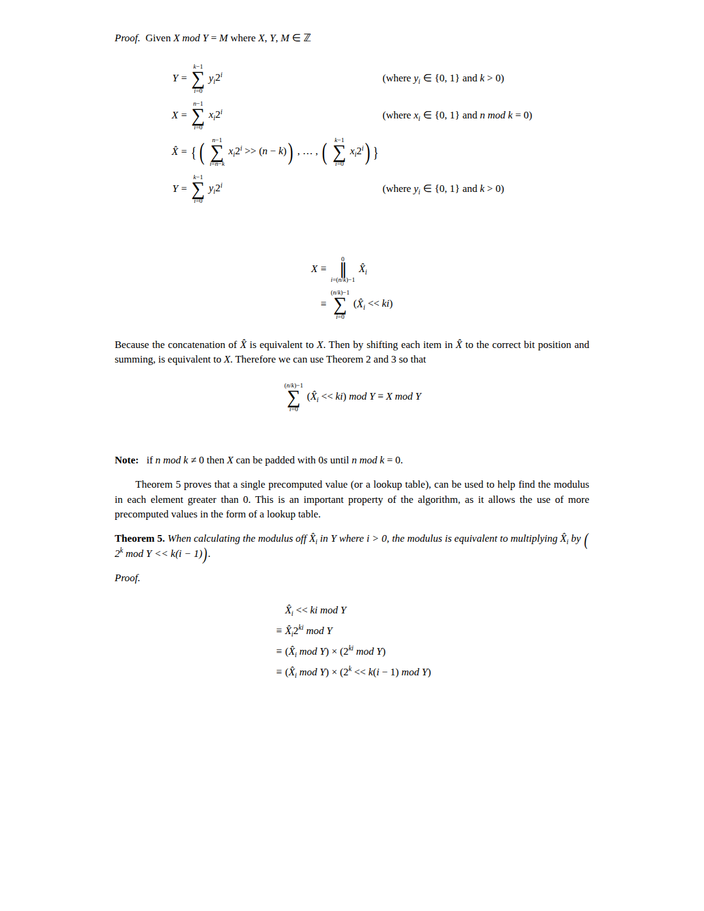Proof. Given X mod Y = M where X, Y, M ∈ ℤ
| Y | = | k −1 ∑ i =0 y i 2 i | (where y i ∈ {0, 1} and k > 0) |
| X | = | n −1 ∑ i =0 x i 2 i | (where x i ∈ {0, 1} and n mod k = 0) |
| X̂ | = | { ( n −1 ∑ i = n − k x i 2 i >> ( n − k ) ) , … , ( k −1 ∑ i =0 x i 2 i ) } | |
| Y | = | k −1 ∑ i =0 y i 2 i | (where y i ∈ {0, 1} and k > 0) |
| X | ≡ | 0 ∥ i =( n / k )−1 X̂ i |
| | ≡ | ( n / k )−1 ∑ i =0 ( X̂ i << ki ) |
Because the concatenation of X̂ is equivalent to X. Then by shifting each item in X̂ to the correct bit position and summing, is equivalent to X. Therefore we can use Theorem 2 and 3 so that
(n/k)−1 ∑ i=0 (X̂i << ki) mod Y ≡ X mod Y
Note: if n mod k ≠ 0 then X can be padded with 0s until n mod k = 0.
Theorem 5 proves that a single precomputed value (or a lookup table), can be used to help find the modulus in each element greater than 0. This is an important property of the algorithm, as it allows the use of more precomputed values in the form of a lookup table.
Theorem 5. When calculating the modulus off X̂i in Y where i > 0, the modulus is equivalent to multiplying X̂i by (2k mod Y << k(i − 1)).
Proof.
| | | X̂ i << ki mod Y |
| | ≡ | X̂ i 2 ki mod Y |
| | ≡ | ( X̂ i mod Y ) × (2 ki mod Y ) |
| | ≡ | ( X̂ i mod Y ) × (2 k << k ( i − 1) mod Y ) |